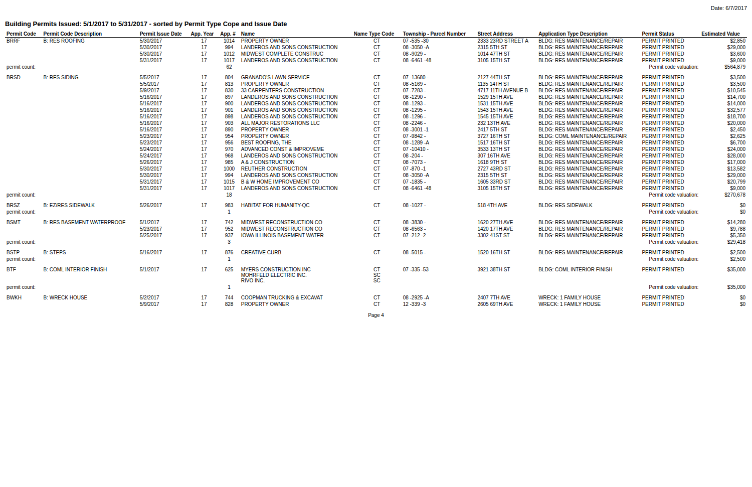Date: 6/7/2017
Building Permits Issued: 5/1/2017 to 5/31/2017 - sorted by Permit Type Cope and Issue Date
| Permit Code | Permit Code Description | Permit Issue Date | App. Year | App. # | Name | Name Type Code | Township - Parcel Number | Street Address | Application Type Description | Permit Status | Estimated Value |
| --- | --- | --- | --- | --- | --- | --- | --- | --- | --- | --- | --- |
| BRRF | B: RES ROOFING | 5/30/2017 | 17 | 1014 | PROPERTY OWNER | CT | 07 -535 -30 | 2333 23RD STREET A | BLDG: RES MAINTENANCE/REPAIR | PERMIT PRINTED | $2,850 |
| | | 5/30/2017 | 17 | 994 | LANDEROS AND SONS CONSTRUCTION | CT | 08 -3050 -A | 2315 5TH ST | BLDG: RES MAINTENANCE/REPAIR | PERMIT PRINTED | $29,000 |
| | | 5/30/2017 | 17 | 1012 | MIDWEST COMPLETE CONSTRUC | CT | 08 -9029 - | 1014 47TH ST | BLDG: RES MAINTENANCE/REPAIR | PERMIT PRINTED | $3,600 |
| | | 5/31/2017 | 17 | 1017 | LANDEROS AND SONS CONSTRUCTION | CT | 08 -6461 -48 | 3105 15TH ST | BLDG: RES MAINTENANCE/REPAIR | PERMIT PRINTED | $9,000 |
| permit count: | 62 | | Permit code valuation: | $564,879 |
| BRSD | B: RES SIDING | 5/5/2017 | 17 | 804 | GRANADO'S LAWN SERVICE | CT | 07 -13680 - | 2127 44TH ST | BLDG: RES MAINTENANCE/REPAIR | PERMIT PRINTED | $3,500 |
| | | 5/5/2017 | 17 | 813 | PROPERTY OWNER | CT | 08 -5169 - | 1135 14TH ST | BLDG: RES MAINTENANCE/REPAIR | PERMIT PRINTED | $3,500 |
| | | 5/9/2017 | 17 | 830 | 33 CARPENTERS CONSTRUCTION | CT | 07 -7283 - | 4717 11TH AVENUE B | BLDG: RES MAINTENANCE/REPAIR | PERMIT PRINTED | $10,545 |
| | | 5/16/2017 | 17 | 897 | LANDEROS AND SONS CONSTRUCTION | CT | 08 -1290 - | 1529 15TH AVE | BLDG: RES MAINTENANCE/REPAIR | PERMIT PRINTED | $14,700 |
| | | 5/16/2017 | 17 | 900 | LANDEROS AND SONS CONSTRUCTION | CT | 08 -1293 - | 1531 15TH AVE | BLDG: RES MAINTENANCE/REPAIR | PERMIT PRINTED | $14,000 |
| | | 5/16/2017 | 17 | 901 | LANDEROS AND SONS CONSTRUCTION | CT | 08 -1295 - | 1543 15TH AVE | BLDG: RES MAINTENANCE/REPAIR | PERMIT PRINTED | $32,577 |
| | | 5/16/2017 | 17 | 898 | LANDEROS AND SONS CONSTRUCTION | CT | 08 -1296 - | 1545 15TH AVE | BLDG: RES MAINTENANCE/REPAIR | PERMIT PRINTED | $18,700 |
| | | 5/16/2017 | 17 | 903 | ALL MAJOR RESTORATIONS LLC | CT | 08 -2246 - | 232 13TH AVE | BLDG: RES MAINTENANCE/REPAIR | PERMIT PRINTED | $20,000 |
| | | 5/16/2017 | 17 | 890 | PROPERTY OWNER | CT | 08 -3001 -1 | 2417 5TH ST | BLDG: RES MAINTENANCE/REPAIR | PERMIT PRINTED | $2,450 |
| | | 5/23/2017 | 17 | 954 | PROPERTY OWNER | CT | 07 -9842 - | 3727 16TH ST | BLDG: COML MAINTENANCE/REPAIR | PERMIT PRINTED | $2,625 |
| | | 5/23/2017 | 17 | 956 | BEST ROOFING, THE | CT | 08 -1289 -A | 1517 16TH ST | BLDG: RES MAINTENANCE/REPAIR | PERMIT PRINTED | $6,700 |
| | | 5/24/2017 | 17 | 970 | ADVANCED CONST & IMPROVEME | CT | 07 -10410 - | 3533 13TH ST | BLDG: RES MAINTENANCE/REPAIR | PERMIT PRINTED | $24,000 |
| | | 5/24/2017 | 17 | 968 | LANDEROS AND SONS CONSTRUCTION | CT | 08 -204 - | 307 16TH AVE | BLDG: RES MAINTENANCE/REPAIR | PERMIT PRINTED | $28,000 |
| | | 5/26/2017 | 17 | 985 | A & J CONSTRUCTION | CT | 08 -7073 - | 1618 9TH ST | BLDG: RES MAINTENANCE/REPAIR | PERMIT PRINTED | $17,000 |
| | | 5/30/2017 | 17 | 1000 | REUTHER CONSTRUCTION | CT | 07 -870 -1 | 2727 43RD ST | BLDG: RES MAINTENANCE/REPAIR | PERMIT PRINTED | $13,582 |
| | | 5/30/2017 | 17 | 994 | LANDEROS AND SONS CONSTRUCTION | CT | 08 -3050 -A | 2315 5TH ST | BLDG: RES MAINTENANCE/REPAIR | PERMIT PRINTED | $29,000 |
| | | 5/31/2017 | 17 | 1015 | B & W HOME IMPROVEMENT CO | CT | 07 -1835 - | 1605 33RD ST | BLDG: RES MAINTENANCE/REPAIR | PERMIT PRINTED | $20,799 |
| | | 5/31/2017 | 17 | 1017 | LANDEROS AND SONS CONSTRUCTION | CT | 08 -6461 -48 | 3105 15TH ST | BLDG: RES MAINTENANCE/REPAIR | PERMIT PRINTED | $9,000 |
| permit count: | 18 | | Permit code valuation: | $270,678 |
| BRSZ | B: EZ/RES SIDEWALK | 5/26/2017 | 17 | 983 | HABITAT FOR HUMANITY-QC | CT | 08 -1027 - | 518 4TH AVE | BLDG: RES SIDEWALK | PERMIT PRINTED | $0 |
| permit count: | 1 | | Permit code valuation: | $0 |
| BSMT | B: RES BASEMENT WATERPROOF | 5/1/2017 | 17 | 742 | MIDWEST RECONSTRUCTION CO | CT | 08 -3830 - | 1620 27TH AVE | BLDG: RES MAINTENANCE/REPAIR | PERMIT PRINTED | $14,280 |
| | | 5/23/2017 | 17 | 952 | MIDWEST RECONSTRUCTION CO | CT | 08 -6563 - | 1420 17TH AVE | BLDG: RES MAINTENANCE/REPAIR | PERMIT PRINTED | $9,788 |
| | | 5/25/2017 | 17 | 937 | IOWA ILLINOIS BASEMENT WATER | CT | 07 -212 -2 | 3302 41ST ST | BLDG: RES MAINTENANCE/REPAIR | PERMIT PRINTED | $5,350 |
| permit count: | 3 | | Permit code valuation: | $29,418 |
| BSTP | B: STEPS | 5/16/2017 | 17 | 876 | CREATIVE CURB | CT | 08 -5015 - | 1520 16TH ST | BLDG: RES MAINTENANCE/REPAIR | PERMIT PRINTED | $2,500 |
| permit count: | 1 | | Permit code valuation: | $2,500 |
| BTF | B: COML INTERIOR FINISH | 5/1/2017 | 17 | 625 | MYERS CONSTRUCTION INC MOHRFELD ELECTRIC INC. RIVO INC. | CT SC SC | 07 -335 -53 | 3921 38TH ST | BLDG: COML INTERIOR FINISH | PERMIT PRINTED | $35,000 |
| permit count: | 1 | | Permit code valuation: | $35,000 |
| BWKH | B: WRECK HOUSE | 5/2/2017 | 17 | 744 | COOPMAN TRUCKING & EXCAVAT | CT | 08 -2925 -A | 2407 7TH AVE | WRECK: 1 FAMILY HOUSE | PERMIT PRINTED | $0 |
| | | 5/9/2017 | 17 | 828 | PROPERTY OWNER | CT | 12 -339 -3 | 2605 69TH AVE | WRECK: 1 FAMILY HOUSE | PERMIT PRINTED | $0 |
Page 4